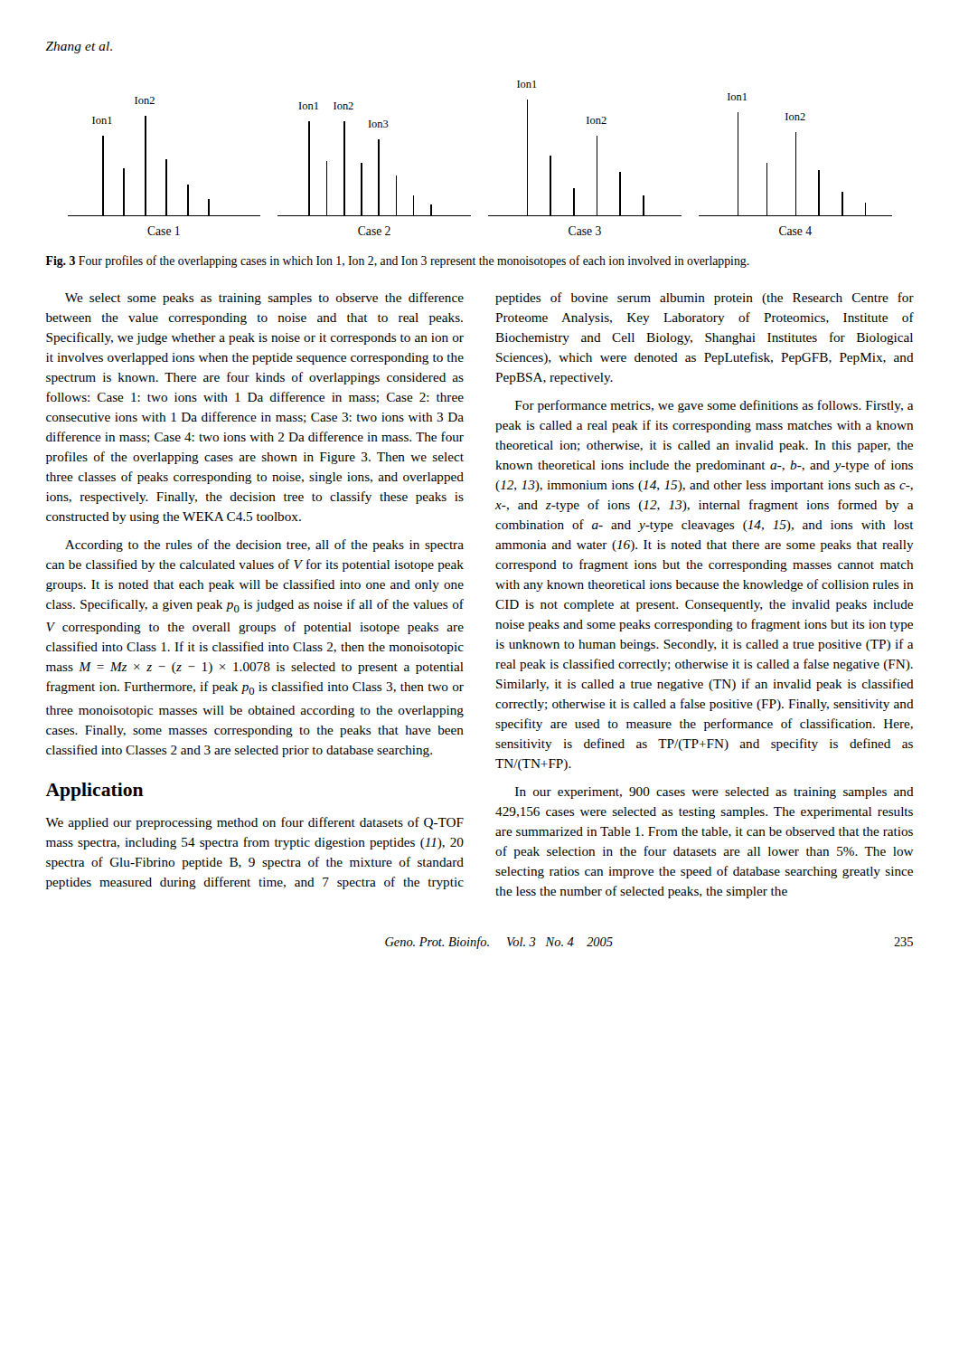Zhang et al.
Ion1 Ion2
Case 1
Ion1 Ion2 Ion3
Case 2
Ion1 Ion2
Case 3
Ion1 Ion2
Case 4
Fig. 3 Four profiles of the overlapping cases in which Ion 1, Ion 2, and Ion 3 represent the monoisotopes of each ion involved in overlapping.
We select some peaks as training samples to observe the difference between the value corresponding to noise and that to real peaks. Specifically, we judge whether a peak is noise or it corresponds to an ion or it involves overlapped ions when the peptide sequence corresponding to the spectrum is known. There are four kinds of overlappings considered as follows: Case 1: two ions with 1 Da difference in mass; Case 2: three consecutive ions with 1 Da difference in mass; Case 3: two ions with 3 Da difference in mass; Case 4: two ions with 2 Da difference in mass. The four profiles of the overlapping cases are shown in Figure 3. Then we select three classes of peaks corresponding to noise, single ions, and overlapped ions, respectively. Finally, the decision tree to classify these peaks is constructed by using the WEKA C4.5 toolbox.
According to the rules of the decision tree, all of the peaks in spectra can be classified by the calculated values of V for its potential isotope peak groups. It is noted that each peak will be classified into one and only one class. Specifically, a given peak p0 is judged as noise if all of the values of V corresponding to the overall groups of potential isotope peaks are classified into Class 1. If it is classified into Class 2, then the monoisotopic mass M = Mz × z − (z − 1) × 1.0078 is selected to present a potential fragment ion. Furthermore, if peak p0 is classified into Class 3, then two or three monoisotopic masses will be obtained according to the overlapping cases. Finally, some masses corresponding to the peaks that have been classified into Classes 2 and 3 are selected prior to database searching.
Application
We applied our preprocessing method on four different datasets of Q-TOF mass spectra, including 54 spectra from tryptic digestion peptides (11), 20 spectra of Glu-Fibrino peptide B, 9 spectra of the mixture of standard peptides measured during different time, and 7 spectra of the tryptic peptides of bovine serum albumin protein (the Research Centre for Proteome Analysis, Key Laboratory of Proteomics, Institute of Biochemistry and Cell Biology, Shanghai Institutes for Biological Sciences), which were denoted as PepLutefisk, PepGFB, PepMix, and PepBSA, repectively.
For performance metrics, we gave some definitions as follows. Firstly, a peak is called a real peak if its corresponding mass matches with a known theoretical ion; otherwise, it is called an invalid peak. In this paper, the known theoretical ions include the predominant a-, b-, and y-type of ions (12, 13), immonium ions (14, 15), and other less important ions such as c-, x-, and z-type of ions (12, 13), internal fragment ions formed by a combination of a- and y-type cleavages (14, 15), and ions with lost ammonia and water (16). It is noted that there are some peaks that really correspond to fragment ions but the corresponding masses cannot match with any known theoretical ions because the knowledge of collision rules in CID is not complete at present. Consequently, the invalid peaks include noise peaks and some peaks corresponding to fragment ions but its ion type is unknown to human beings. Secondly, it is called a true positive (TP) if a real peak is classified correctly; otherwise it is called a false negative (FN). Similarly, it is called a true negative (TN) if an invalid peak is classified correctly; otherwise it is called a false positive (FP). Finally, sensitivity and specifity are used to measure the performance of classification. Here, sensitivity is defined as TP/(TP+FN) and specifity is defined as TN/(TN+FP).
In our experiment, 900 cases were selected as training samples and 429,156 cases were selected as testing samples. The experimental results are summarized in Table 1. From the table, it can be observed that the ratios of peak selection in the four datasets are all lower than 5%. The low selecting ratios can improve the speed of database searching greatly since the less the number of selected peaks, the simpler the
Geno. Prot. Bioinfo. Vol. 3 No. 4 2005
235